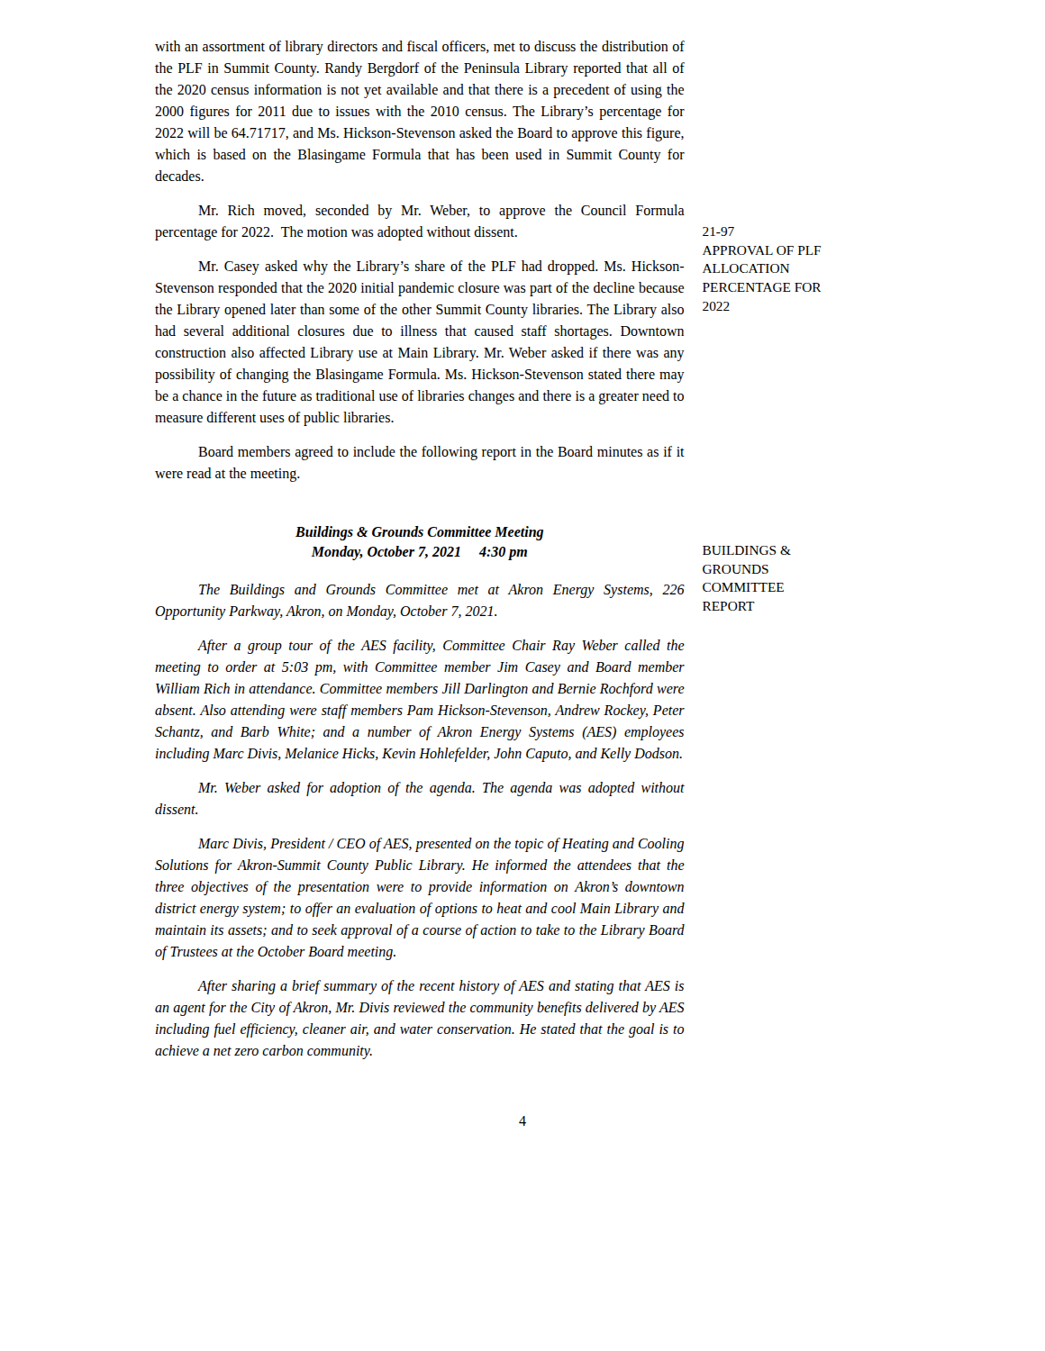with an assortment of library directors and fiscal officers, met to discuss the distribution of the PLF in Summit County. Randy Bergdorf of the Peninsula Library reported that all of the 2020 census information is not yet available and that there is a precedent of using the 2000 figures for 2011 due to issues with the 2010 census. The Library’s percentage for 2022 will be 64.71717, and Ms. Hickson-Stevenson asked the Board to approve this figure, which is based on the Blasingame Formula that has been used in Summit County for decades.
Mr. Rich moved, seconded by Mr. Weber, to approve the Council Formula percentage for 2022. The motion was adopted without dissent.
Mr. Casey asked why the Library’s share of the PLF had dropped. Ms. Hickson-Stevenson responded that the 2020 initial pandemic closure was part of the decline because the Library opened later than some of the other Summit County libraries. The Library also had several additional closures due to illness that caused staff shortages. Downtown construction also affected Library use at Main Library. Mr. Weber asked if there was any possibility of changing the Blasingame Formula. Ms. Hickson-Stevenson stated there may be a chance in the future as traditional use of libraries changes and there is a greater need to measure different uses of public libraries.
Board members agreed to include the following report in the Board minutes as if it were read at the meeting.
21-97
APPROVAL OF PLF
ALLOCATION
PERCENTAGE FOR
2022
Buildings & Grounds Committee Meeting Monday, October 7, 2021 4:30 pm
The Buildings and Grounds Committee met at Akron Energy Systems, 226 Opportunity Parkway, Akron, on Monday, October 7, 2021.
After a group tour of the AES facility, Committee Chair Ray Weber called the meeting to order at 5:03 pm, with Committee member Jim Casey and Board member William Rich in attendance. Committee members Jill Darlington and Bernie Rochford were absent. Also attending were staff members Pam Hickson-Stevenson, Andrew Rockey, Peter Schantz, and Barb White; and a number of Akron Energy Systems (AES) employees including Marc Divis, Melanice Hicks, Kevin Hohlefelder, John Caputo, and Kelly Dodson.
Mr. Weber asked for adoption of the agenda. The agenda was adopted without dissent.
Marc Divis, President / CEO of AES, presented on the topic of Heating and Cooling Solutions for Akron-Summit County Public Library. He informed the attendees that the three objectives of the presentation were to provide information on Akron’s downtown district energy system; to offer an evaluation of options to heat and cool Main Library and maintain its assets; and to seek approval of a course of action to take to the Library Board of Trustees at the October Board meeting.
After sharing a brief summary of the recent history of AES and stating that AES is an agent for the City of Akron, Mr. Divis reviewed the community benefits delivered by AES including fuel efficiency, cleaner air, and water conservation. He stated that the goal is to achieve a net zero carbon community.
BUILDINGS &
GROUNDS
COMMITTEE
REPORT
4